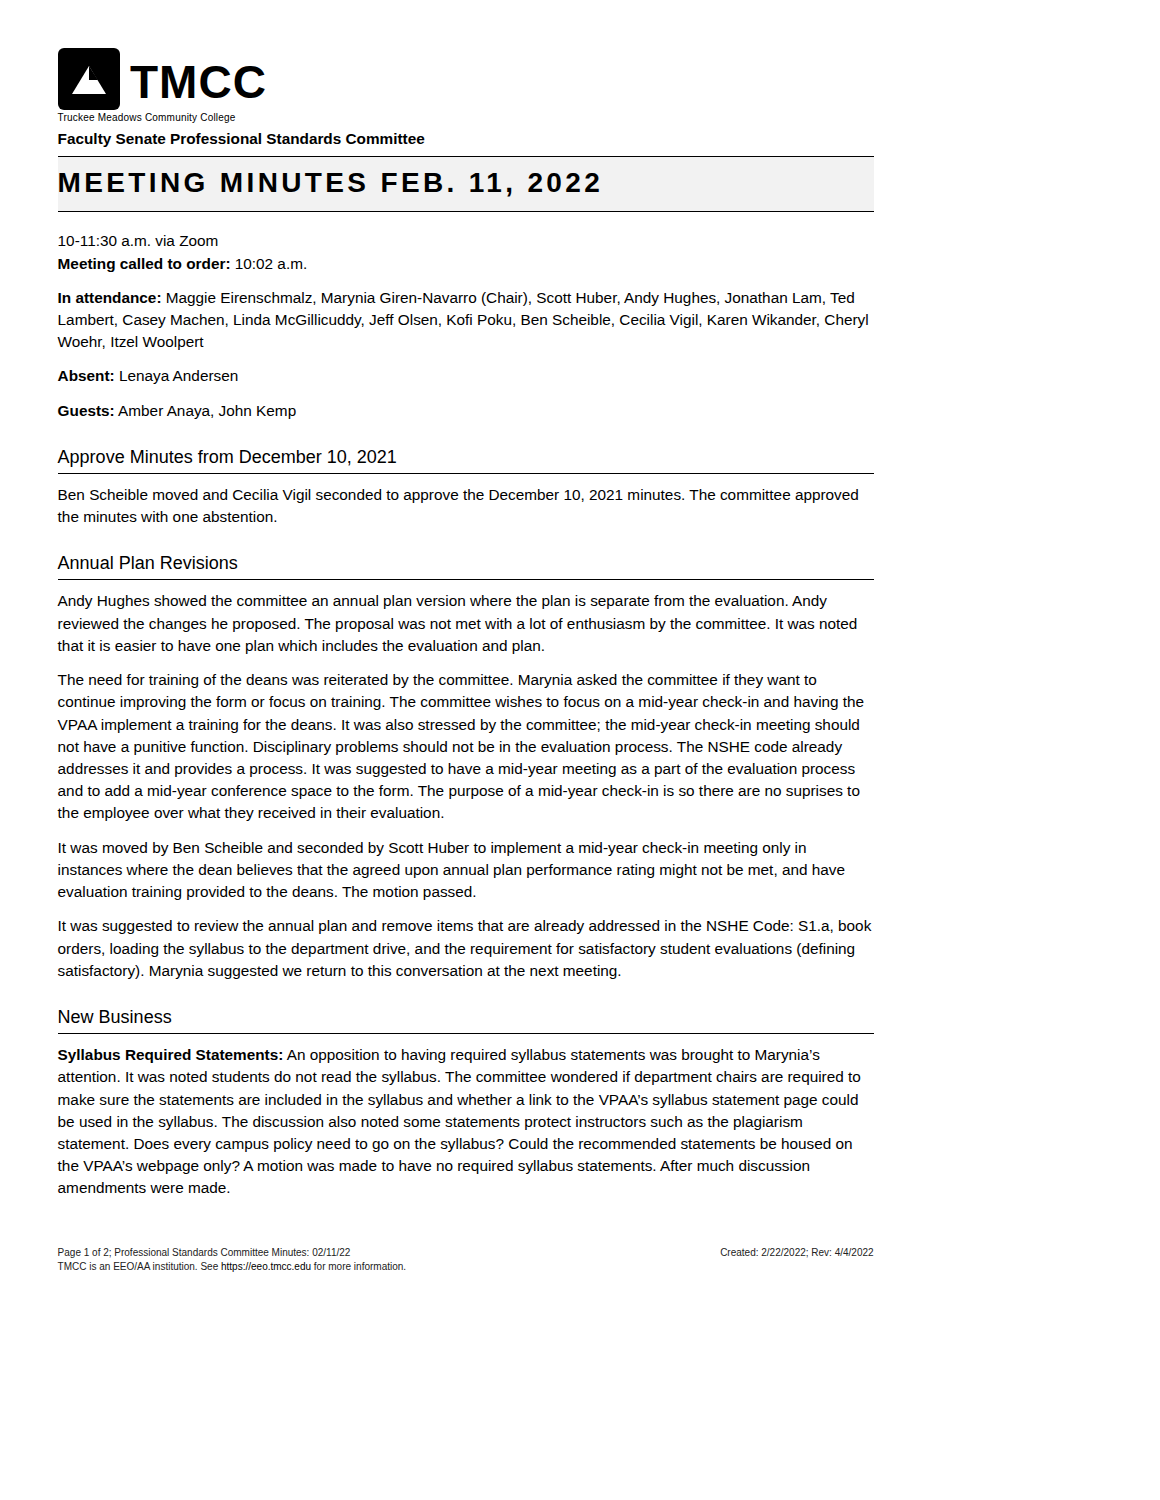TMCC
Truckee Meadows Community College
Faculty Senate Professional Standards Committee
MEETING MINUTES FEB. 11, 2022
10-11:30 a.m. via Zoom
Meeting called to order: 10:02 a.m.
In attendance: Maggie Eirenschmalz, Marynia Giren-Navarro (Chair), Scott Huber, Andy Hughes, Jonathan Lam, Ted Lambert, Casey Machen, Linda McGillicuddy, Jeff Olsen, Kofi Poku, Ben Scheible, Cecilia Vigil, Karen Wikander, Cheryl Woehr, Itzel Woolpert
Absent: Lenaya Andersen
Guests: Amber Anaya, John Kemp
Approve Minutes from December 10, 2021
Ben Scheible moved and Cecilia Vigil seconded to approve the December 10, 2021 minutes. The committee approved the minutes with one abstention.
Annual Plan Revisions
Andy Hughes showed the committee an annual plan version where the plan is separate from the evaluation. Andy reviewed the changes he proposed. The proposal was not met with a lot of enthusiasm by the committee. It was noted that it is easier to have one plan which includes the evaluation and plan.
The need for training of the deans was reiterated by the committee. Marynia asked the committee if they want to continue improving the form or focus on training. The committee wishes to focus on a mid-year check-in and having the VPAA implement a training for the deans. It was also stressed by the committee; the mid-year check-in meeting should not have a punitive function. Disciplinary problems should not be in the evaluation process. The NSHE code already addresses it and provides a process. It was suggested to have a mid-year meeting as a part of the evaluation process and to add a mid-year conference space to the form. The purpose of a mid-year check-in is so there are no suprises to the employee over what they received in their evaluation.
It was moved by Ben Scheible and seconded by Scott Huber to implement a mid-year check-in meeting only in instances where the dean believes that the agreed upon annual plan performance rating might not be met, and have evaluation training provided to the deans. The motion passed.
It was suggested to review the annual plan and remove items that are already addressed in the NSHE Code: S1.a, book orders, loading the syllabus to the department drive, and the requirement for satisfactory student evaluations (defining satisfactory). Marynia suggested we return to this conversation at the next meeting.
New Business
Syllabus Required Statements: An opposition to having required syllabus statements was brought to Marynia’s attention. It was noted students do not read the syllabus. The committee wondered if department chairs are required to make sure the statements are included in the syllabus and whether a link to the VPAA’s syllabus statement page could be used in the syllabus. The discussion also noted some statements protect instructors such as the plagiarism statement. Does every campus policy need to go on the syllabus? Could the recommended statements be housed on the VPAA’s webpage only? A motion was made to have no required syllabus statements. After much discussion amendments were made.
Page 1 of 2; Professional Standards Committee Minutes: 02/11/22
TMCC is an EEO/AA institution. See https://eeo.tmcc.edu for more information.
Created: 2/22/2022; Rev: 4/4/2022